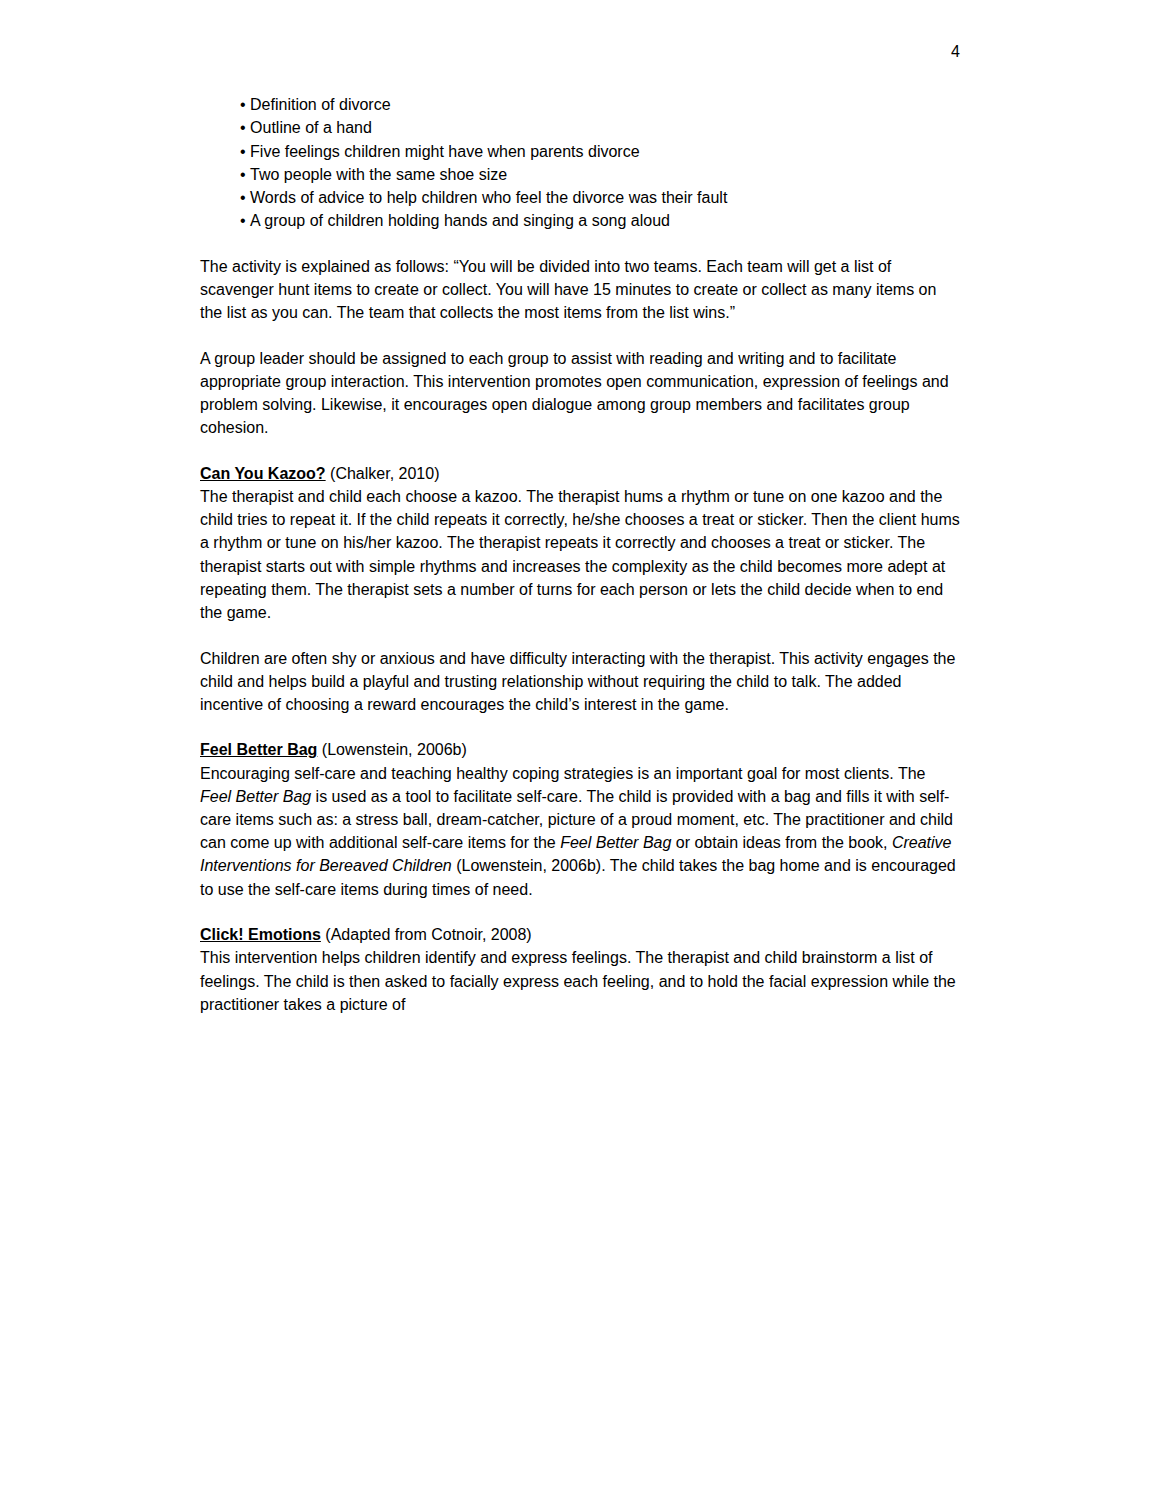4
Definition of divorce
Outline of a hand
Five feelings children might have when parents divorce
Two people with the same shoe size
Words of advice to help children who feel the divorce was their fault
A group of children holding hands and singing a song aloud
The activity is explained as follows: “You will be divided into two teams. Each team will get a list of scavenger hunt items to create or collect. You will have 15 minutes to create or collect as many items on the list as you can. The team that collects the most items from the list wins.”
A group leader should be assigned to each group to assist with reading and writing and to facilitate appropriate group interaction. This intervention promotes open communication, expression of feelings and problem solving. Likewise, it encourages open dialogue among group members and facilitates group cohesion.
Can You Kazoo? (Chalker, 2010)
The therapist and child each choose a kazoo. The therapist hums a rhythm or tune on one kazoo and the child tries to repeat it. If the child repeats it correctly, he/she chooses a treat or sticker. Then the client hums a rhythm or tune on his/her kazoo. The therapist repeats it correctly and chooses a treat or sticker. The therapist starts out with simple rhythms and increases the complexity as the child becomes more adept at repeating them. The therapist sets a number of turns for each person or lets the child decide when to end the game.
Children are often shy or anxious and have difficulty interacting with the therapist. This activity engages the child and helps build a playful and trusting relationship without requiring the child to talk. The added incentive of choosing a reward encourages the child’s interest in the game.
Feel Better Bag (Lowenstein, 2006b)
Encouraging self-care and teaching healthy coping strategies is an important goal for most clients. The Feel Better Bag is used as a tool to facilitate self-care. The child is provided with a bag and fills it with self-care items such as: a stress ball, dream-catcher, picture of a proud moment, etc. The practitioner and child can come up with additional self-care items for the Feel Better Bag or obtain ideas from the book, Creative Interventions for Bereaved Children (Lowenstein, 2006b). The child takes the bag home and is encouraged to use the self-care items during times of need.
Click! Emotions (Adapted from Cotnoir, 2008)
This intervention helps children identify and express feelings. The therapist and child brainstorm a list of feelings. The child is then asked to facially express each feeling, and to hold the facial expression while the practitioner takes a picture of